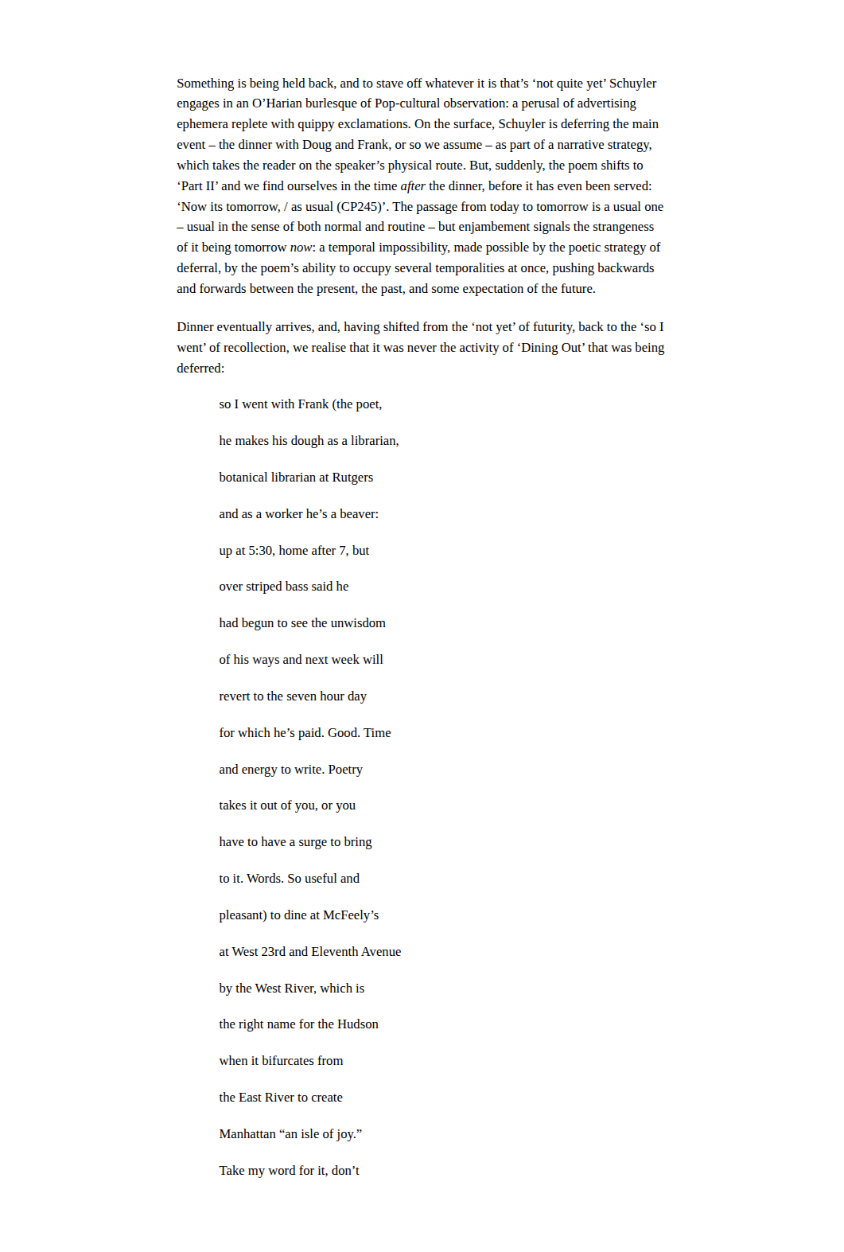Something is being held back, and to stave off whatever it is that’s ‘not quite yet’ Schuyler engages in an O’Harian burlesque of Pop-cultural observation: a perusal of advertising ephemera replete with quippy exclamations. On the surface, Schuyler is deferring the main event – the dinner with Doug and Frank, or so we assume – as part of a narrative strategy, which takes the reader on the speaker’s physical route. But, suddenly, the poem shifts to ‘Part II’ and we find ourselves in the time after the dinner, before it has even been served: ‘Now its tomorrow, / as usual (CP245)’. The passage from today to tomorrow is a usual one – usual in the sense of both normal and routine – but enjambement signals the strangeness of it being tomorrow now: a temporal impossibility, made possible by the poetic strategy of deferral, by the poem’s ability to occupy several temporalities at once, pushing backwards and forwards between the present, the past, and some expectation of the future.
Dinner eventually arrives, and, having shifted from the ‘not yet’ of futurity, back to the ‘so I went’ of recollection, we realise that it was never the activity of ‘Dining Out’ that was being deferred:
so I went with Frank (the poet,
he makes his dough as a librarian,
botanical librarian at Rutgers
and as a worker he’s a beaver:
up at 5:30, home after 7, but
over striped bass said he
had begun to see the unwisdom
of his ways and next week will
revert to the seven hour day
for which he’s paid. Good. Time
and energy to write. Poetry
takes it out of you, or you
have to have a surge to bring
to it. Words. So useful and
pleasant) to dine at McFeely’s
at West 23rd and Eleventh Avenue
by the West River, which is
the right name for the Hudson
when it bifurcates from
the East River to create
Manhattan “an isle of joy.”
Take my word for it, don’t